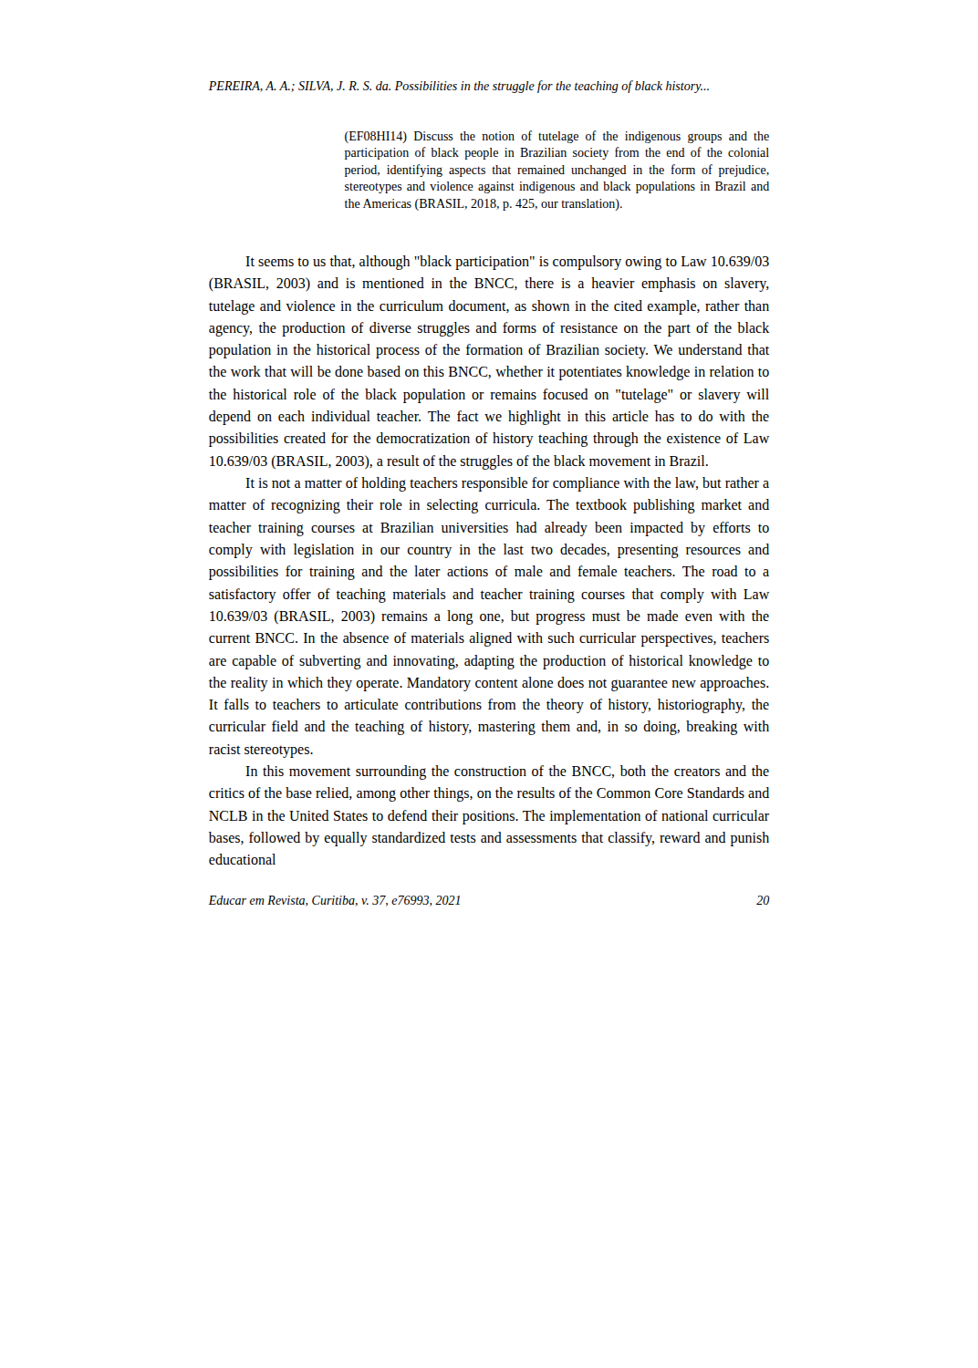PEREIRA, A. A.; SILVA, J. R. S. da. Possibilities in the struggle for the teaching of black history...
(EF08HI14) Discuss the notion of tutelage of the indigenous groups and the participation of black people in Brazilian society from the end of the colonial period, identifying aspects that remained unchanged in the form of prejudice, stereotypes and violence against indigenous and black populations in Brazil and the Americas (BRASIL, 2018, p. 425, our translation).
It seems to us that, although "black participation" is compulsory owing to Law 10.639/03 (BRASIL, 2003) and is mentioned in the BNCC, there is a heavier emphasis on slavery, tutelage and violence in the curriculum document, as shown in the cited example, rather than agency, the production of diverse struggles and forms of resistance on the part of the black population in the historical process of the formation of Brazilian society. We understand that the work that will be done based on this BNCC, whether it potentiates knowledge in relation to the historical role of the black population or remains focused on "tutelage" or slavery will depend on each individual teacher. The fact we highlight in this article has to do with the possibilities created for the democratization of history teaching through the existence of Law 10.639/03 (BRASIL, 2003), a result of the struggles of the black movement in Brazil.
It is not a matter of holding teachers responsible for compliance with the law, but rather a matter of recognizing their role in selecting curricula. The textbook publishing market and teacher training courses at Brazilian universities had already been impacted by efforts to comply with legislation in our country in the last two decades, presenting resources and possibilities for training and the later actions of male and female teachers. The road to a satisfactory offer of teaching materials and teacher training courses that comply with Law 10.639/03 (BRASIL, 2003) remains a long one, but progress must be made even with the current BNCC. In the absence of materials aligned with such curricular perspectives, teachers are capable of subverting and innovating, adapting the production of historical knowledge to the reality in which they operate. Mandatory content alone does not guarantee new approaches. It falls to teachers to articulate contributions from the theory of history, historiography, the curricular field and the teaching of history, mastering them and, in so doing, breaking with racist stereotypes.
In this movement surrounding the construction of the BNCC, both the creators and the critics of the base relied, among other things, on the results of the Common Core Standards and NCLB in the United States to defend their positions. The implementation of national curricular bases, followed by equally standardized tests and assessments that classify, reward and punish educational
Educar em Revista, Curitiba, v. 37, e76993, 2021 20